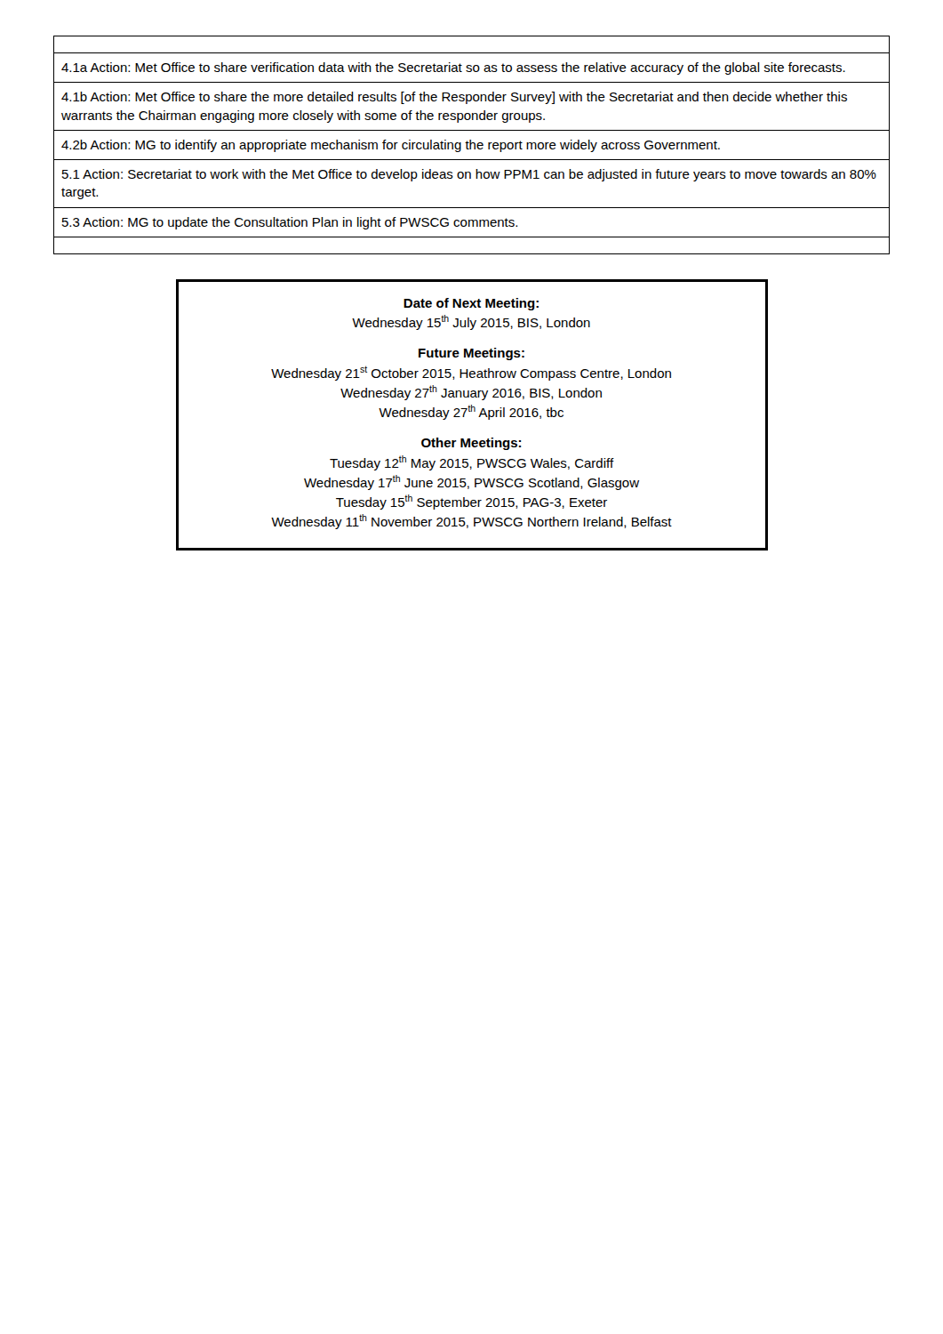| 4.1a Action: Met Office to share verification data with the Secretariat so as to assess the relative accuracy of the global site forecasts. |
| 4.1b Action: Met Office to share the more detailed results [of the Responder Survey] with the Secretariat and then decide whether this warrants the Chairman engaging more closely with some of the responder groups. |
| 4.2b Action: MG to identify an appropriate mechanism for circulating the report more widely across Government. |
| 5.1 Action: Secretariat to work with the Met Office to develop ideas on how PPM1 can be adjusted in future years to move towards an 80% target. |
| 5.3 Action: MG to update the Consultation Plan in light of PWSCG comments. |
Date of Next Meeting:
Wednesday 15th July 2015, BIS, London
Future Meetings:
Wednesday 21st October 2015, Heathrow Compass Centre, London
Wednesday 27th January 2016, BIS, London
Wednesday 27th April 2016, tbc
Other Meetings:
Tuesday 12th May 2015, PWSCG Wales, Cardiff
Wednesday 17th June 2015, PWSCG Scotland, Glasgow
Tuesday 15th September 2015, PAG-3, Exeter
Wednesday 11th November 2015, PWSCG Northern Ireland, Belfast